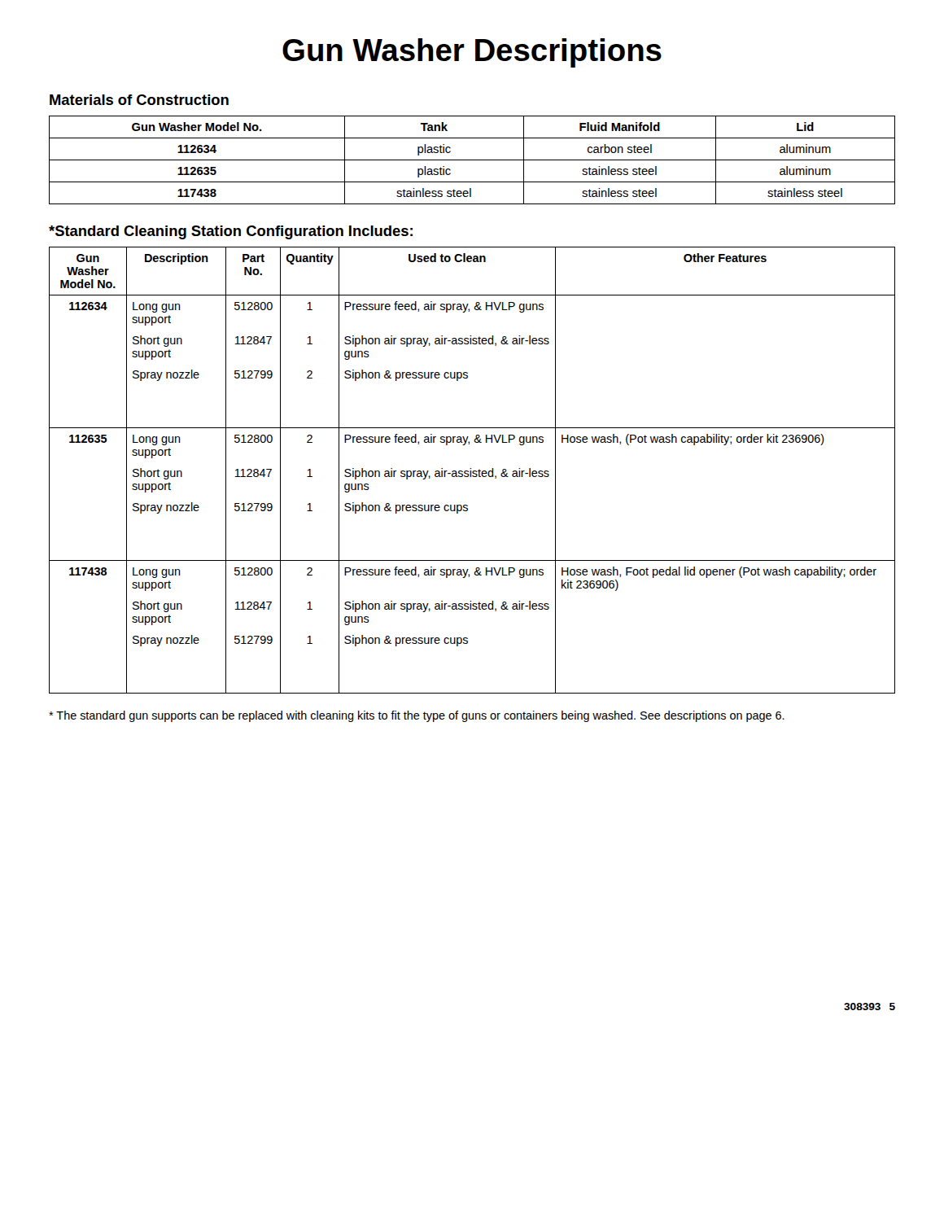Gun Washer Descriptions
Materials of Construction
| Gun Washer Model No. | Tank | Fluid Manifold | Lid |
| --- | --- | --- | --- |
| 112634 | plastic | carbon steel | aluminum |
| 112635 | plastic | stainless steel | aluminum |
| 117438 | stainless steel | stainless steel | stainless steel |
*Standard Cleaning Station Configuration Includes:
| Gun Washer Model No. | Description | Part No. | Quantity | Used to Clean | Other Features |
| --- | --- | --- | --- | --- | --- |
| 112634 | Long gun support | 512800 | 1 | Pressure feed, air spray, & HVLP guns | |
| Short gun support | 112847 | 1 | Siphon air spray, air-assisted, & air-less guns |
| Spray nozzle | 512799 | 2 | Siphon & pressure cups |
| 112635 | Long gun support | 512800 | 2 | Pressure feed, air spray, & HVLP guns | Hose wash, (Pot wash capability; order kit 236906) |
| Short gun support | 112847 | 1 | Siphon air spray, air-assisted, & air-less guns |
| Spray nozzle | 512799 | 1 | Siphon & pressure cups |
| 117438 | Long gun support | 512800 | 2 | Pressure feed, air spray, & HVLP guns | Hose wash, Foot pedal lid opener (Pot wash capability; order kit 236906) |
| Short gun support | 112847 | 1 | Siphon air spray, air-assisted, & air-less guns |
| Spray nozzle | 512799 | 1 | Siphon & pressure cups |
* The standard gun supports can be replaced with cleaning kits to fit the type of guns or containers being washed. See descriptions on page 6.
3083935